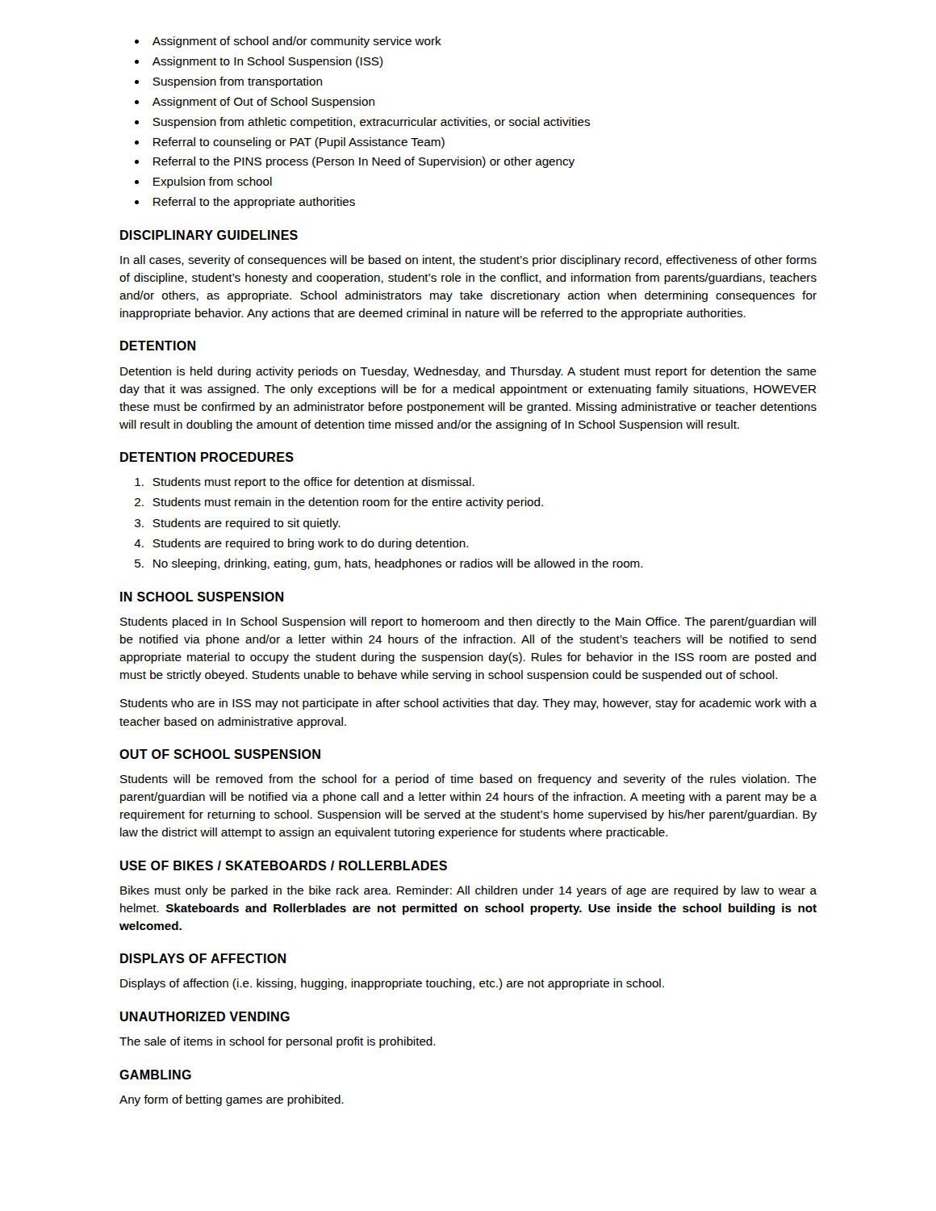Assignment of school and/or community service work
Assignment to In School Suspension (ISS)
Suspension from transportation
Assignment of Out of School Suspension
Suspension from athletic competition, extracurricular activities, or social activities
Referral to counseling or PAT (Pupil Assistance Team)
Referral to the PINS process (Person In Need of Supervision) or other agency
Expulsion from school
Referral to the appropriate authorities
DISCIPLINARY GUIDELINES
In all cases, severity of consequences will be based on intent, the student’s prior disciplinary record, effectiveness of other forms of discipline, student’s honesty and cooperation, student’s role in the conflict, and information from parents/guardians, teachers and/or others, as appropriate. School administrators may take discretionary action when determining consequences for inappropriate behavior. Any actions that are deemed criminal in nature will be referred to the appropriate authorities.
DETENTION
Detention is held during activity periods on Tuesday, Wednesday, and Thursday. A student must report for detention the same day that it was assigned. The only exceptions will be for a medical appointment or extenuating family situations, HOWEVER these must be confirmed by an administrator before postponement will be granted. Missing administrative or teacher detentions will result in doubling the amount of detention time missed and/or the assigning of In School Suspension will result.
DETENTION PROCEDURES
Students must report to the office for detention at dismissal.
Students must remain in the detention room for the entire activity period.
Students are required to sit quietly.
Students are required to bring work to do during detention.
No sleeping, drinking, eating, gum, hats, headphones or radios will be allowed in the room.
IN SCHOOL SUSPENSION
Students placed in In School Suspension will report to homeroom and then directly to the Main Office. The parent/guardian will be notified via phone and/or a letter within 24 hours of the infraction. All of the student’s teachers will be notified to send appropriate material to occupy the student during the suspension day(s). Rules for behavior in the ISS room are posted and must be strictly obeyed. Students unable to behave while serving in school suspension could be suspended out of school.
Students who are in ISS may not participate in after school activities that day. They may, however, stay for academic work with a teacher based on administrative approval.
OUT OF SCHOOL SUSPENSION
Students will be removed from the school for a period of time based on frequency and severity of the rules violation. The parent/guardian will be notified via a phone call and a letter within 24 hours of the infraction. A meeting with a parent may be a requirement for returning to school. Suspension will be served at the student’s home supervised by his/her parent/guardian. By law the district will attempt to assign an equivalent tutoring experience for students where practicable.
USE OF BIKES / SKATEBOARDS / ROLLERBLADES
Bikes must only be parked in the bike rack area. Reminder: All children under 14 years of age are required by law to wear a helmet. Skateboards and Rollerblades are not permitted on school property. Use inside the school building is not welcomed.
DISPLAYS OF AFFECTION
Displays of affection (i.e. kissing, hugging, inappropriate touching, etc.) are not appropriate in school.
UNAUTHORIZED VENDING
The sale of items in school for personal profit is prohibited.
GAMBLING
Any form of betting games are prohibited.